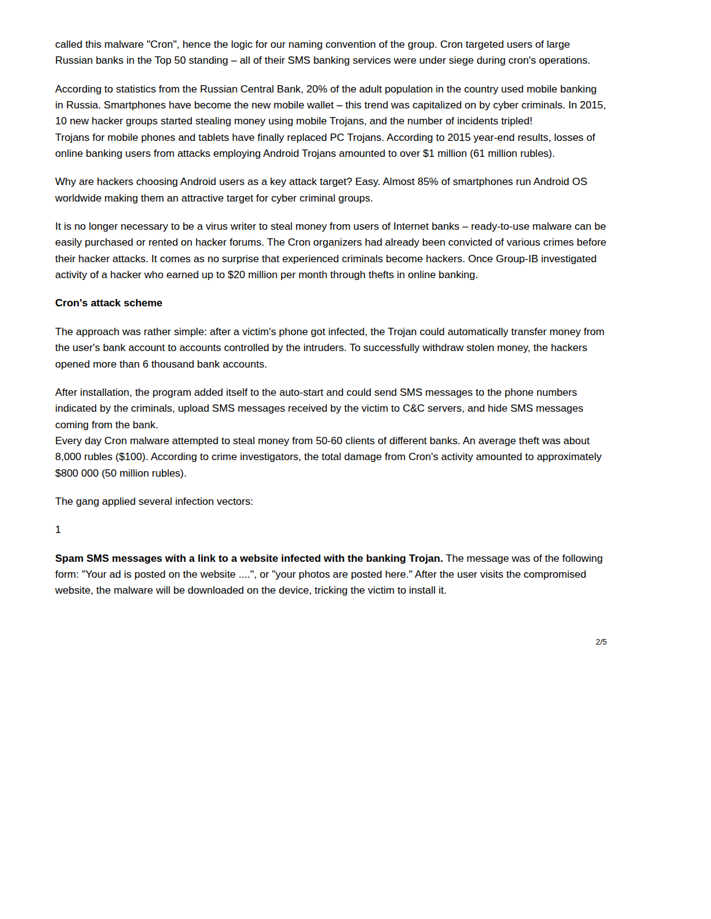called this malware "Cron", hence the logic for our naming convention of the group. Cron targeted users of large Russian banks in the Top 50 standing – all of their SMS banking services were under siege during cron's operations.
According to statistics from the Russian Central Bank, 20% of the adult population in the country used mobile banking in Russia. Smartphones have become the new mobile wallet – this trend was capitalized on by cyber criminals. In 2015, 10 new hacker groups started stealing money using mobile Trojans, and the number of incidents tripled!
Trojans for mobile phones and tablets have finally replaced PC Trojans. According to 2015 year-end results, losses of online banking users from attacks employing Android Trojans amounted to over $1 million (61 million rubles).
Why are hackers choosing Android users as a key attack target? Easy. Almost 85% of smartphones run Android OS worldwide making them an attractive target for cyber criminal groups.
It is no longer necessary to be a virus writer to steal money from users of Internet banks – ready-to-use malware can be easily purchased or rented on hacker forums. The Cron organizers had already been convicted of various crimes before their hacker attacks. It comes as no surprise that experienced criminals become hackers. Once Group-IB investigated activity of a hacker who earned up to $20 million per month through thefts in online banking.
Cron's attack scheme
The approach was rather simple: after a victim's phone got infected, the Trojan could automatically transfer money from the user's bank account to accounts controlled by the intruders. To successfully withdraw stolen money, the hackers opened more than 6 thousand bank accounts.
After installation, the program added itself to the auto-start and could send SMS messages to the phone numbers indicated by the criminals, upload SMS messages received by the victim to C&C servers, and hide SMS messages coming from the bank.
Every day Cron malware attempted to steal money from 50-60 clients of different banks. An average theft was about 8,000 rubles ($100). According to crime investigators, the total damage from Cron's activity amounted to approximately $800 000 (50 million rubles).
The gang applied several infection vectors:
1
Spam SMS messages with a link to a website infected with the banking Trojan. The message was of the following form: "Your ad is posted on the website ....", or "your photos are posted here." After the user visits the compromised website, the malware will be downloaded on the device, tricking the victim to install it.
2/5